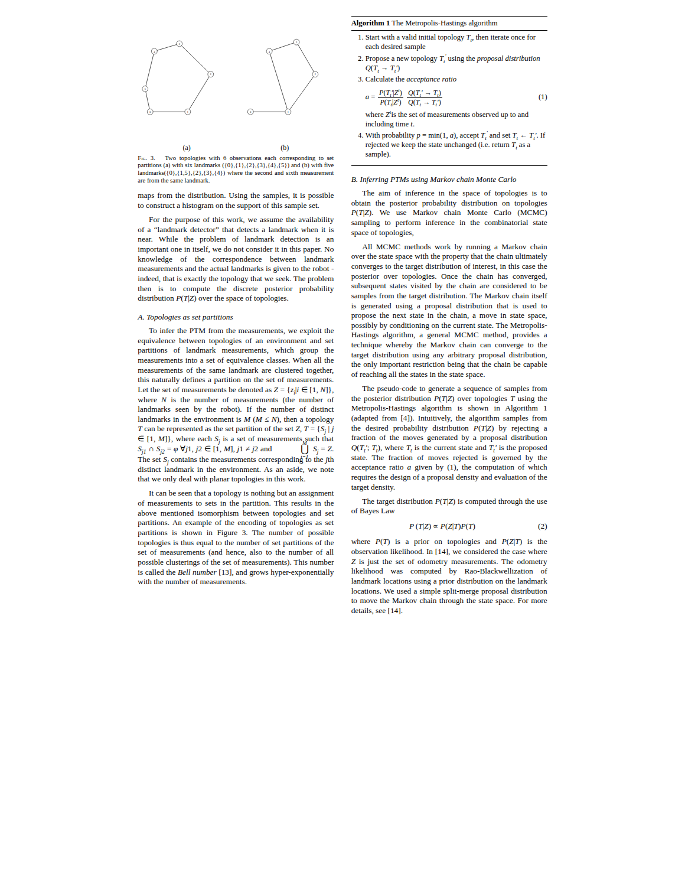4 3 2 1 0 5 4 3 2 1 0
(a) (b)
Fig. 3. Two topologies with 6 observations each corresponding to set partitions (a) with six landmarks ({0},{1},{2},{3},{4},{5}) and (b) with five landmarks({0},{1,5},{2},{3},{4}) where the second and sixth measurement are from the same landmark.
maps from the distribution. Using the samples, it is possible to construct a histogram on the support of this sample set.
For the purpose of this work, we assume the availability of a “landmark detector” that detects a landmark when it is near. While the problem of landmark detection is an important one in itself, we do not consider it in this paper. No knowledge of the correspondence between landmark measurements and the actual landmarks is given to the robot - indeed, that is exactly the topology that we seek. The problem then is to compute the discrete posterior probability distribution P(T|Z) over the space of topologies.
A. Topologies as set partitions
To infer the PTM from the measurements, we exploit the equivalence between topologies of an environment and set partitions of landmark measurements, which group the measurements into a set of equivalence classes. When all the measurements of the same landmark are clustered together, this naturally defines a partition on the set of measurements. Let the set of measurements be denoted as Z = {zi|i ∈ [1, N]}, where N is the number of measurements (the number of landmarks seen by the robot). If the number of distinct landmarks in the environment is M (M ≤ N), then a topology T can be represented as the set partition of the set Z, T = {Sj | j ∈ [1, M]}, where each Sj is a set of measurements such that Sj1 ∩ Sj2 = φ ∀j1, j2 ∈ [1, M], j1 ≠ j2 and ⋃Mj=1 Sj = Z. The set Sj contains the measurements corresponding to the jth distinct landmark in the environment. As an aside, we note that we only deal with planar topologies in this work.
It can be seen that a topology is nothing but an assignment of measurements to sets in the partition. This results in the above mentioned isomorphism between topologies and set partitions. An example of the encoding of topologies as set partitions is shown in Figure 3. The number of possible topologies is thus equal to the number of set partitions of the set of measurements (and hence, also to the number of all possible clusterings of the set of measurements). This number is called the Bell number [13], and grows hyper-exponentially with the number of measurements.
Algorithm 1 The Metropolis-Hastings algorithm
Start with a valid initial topology Tt, then iterate once for each desired sample
Propose a new topology Tt′ using the proposal distribution Q(Tt → Tt′)
Calculate the acceptance ratio
a = P(Tt′|Zt) P(Tt|Zt) Q(Tt′ → Tt) Q(Tt → Tt′) (1)
where Ztis the set of measurements observed up to and including time t.
With probability p = min(1, a), accept Tt′ and set Tt ← Tt′. If rejected we keep the state unchanged (i.e. return Tt as a sample).
B. Inferring PTMs using Markov chain Monte Carlo
The aim of inference in the space of topologies is to obtain the posterior probability distribution on topologies P(T|Z). We use Markov chain Monte Carlo (MCMC) sampling to perform inference in the combinatorial state space of topologies,
All MCMC methods work by running a Markov chain over the state space with the property that the chain ultimately converges to the target distribution of interest, in this case the posterior over topologies. Once the chain has converged, subsequent states visited by the chain are considered to be samples from the target distribution. The Markov chain itself is generated using a proposal distribution that is used to propose the next state in the chain, a move in state space, possibly by conditioning on the current state. The Metropolis-Hastings algorithm, a general MCMC method, provides a technique whereby the Markov chain can converge to the target distribution using any arbitrary proposal distribution, the only important restriction being that the chain be capable of reaching all the states in the state space.
The pseudo-code to generate a sequence of samples from the posterior distribution P(T|Z) over topologies T using the Metropolis-Hastings algorithm is shown in Algorithm 1 (adapted from [4]). Intuitively, the algorithm samples from the desired probability distribution P(T|Z) by rejecting a fraction of the moves generated by a proposal distribution Q(Tt′; Tt), where Tt is the current state and Tt′ is the proposed state. The fraction of moves rejected is governed by the acceptance ratio a given by (1), the computation of which requires the design of a proposal density and evaluation of the target density.
The target distribution P(T|Z) is computed through the use of Bayes Law
P (T|Z) ∝ P(Z|T)P(T)
(2)
where P(T) is a prior on topologies and P(Z|T) is the observation likelihood. In [14], we considered the case where Z is just the set of odometry measurements. The odometry likelihood was computed by Rao-Blackwellization of landmark locations using a prior distribution on the landmark locations. We used a simple split-merge proposal distribution to move the Markov chain through the state space. For more details, see [14].